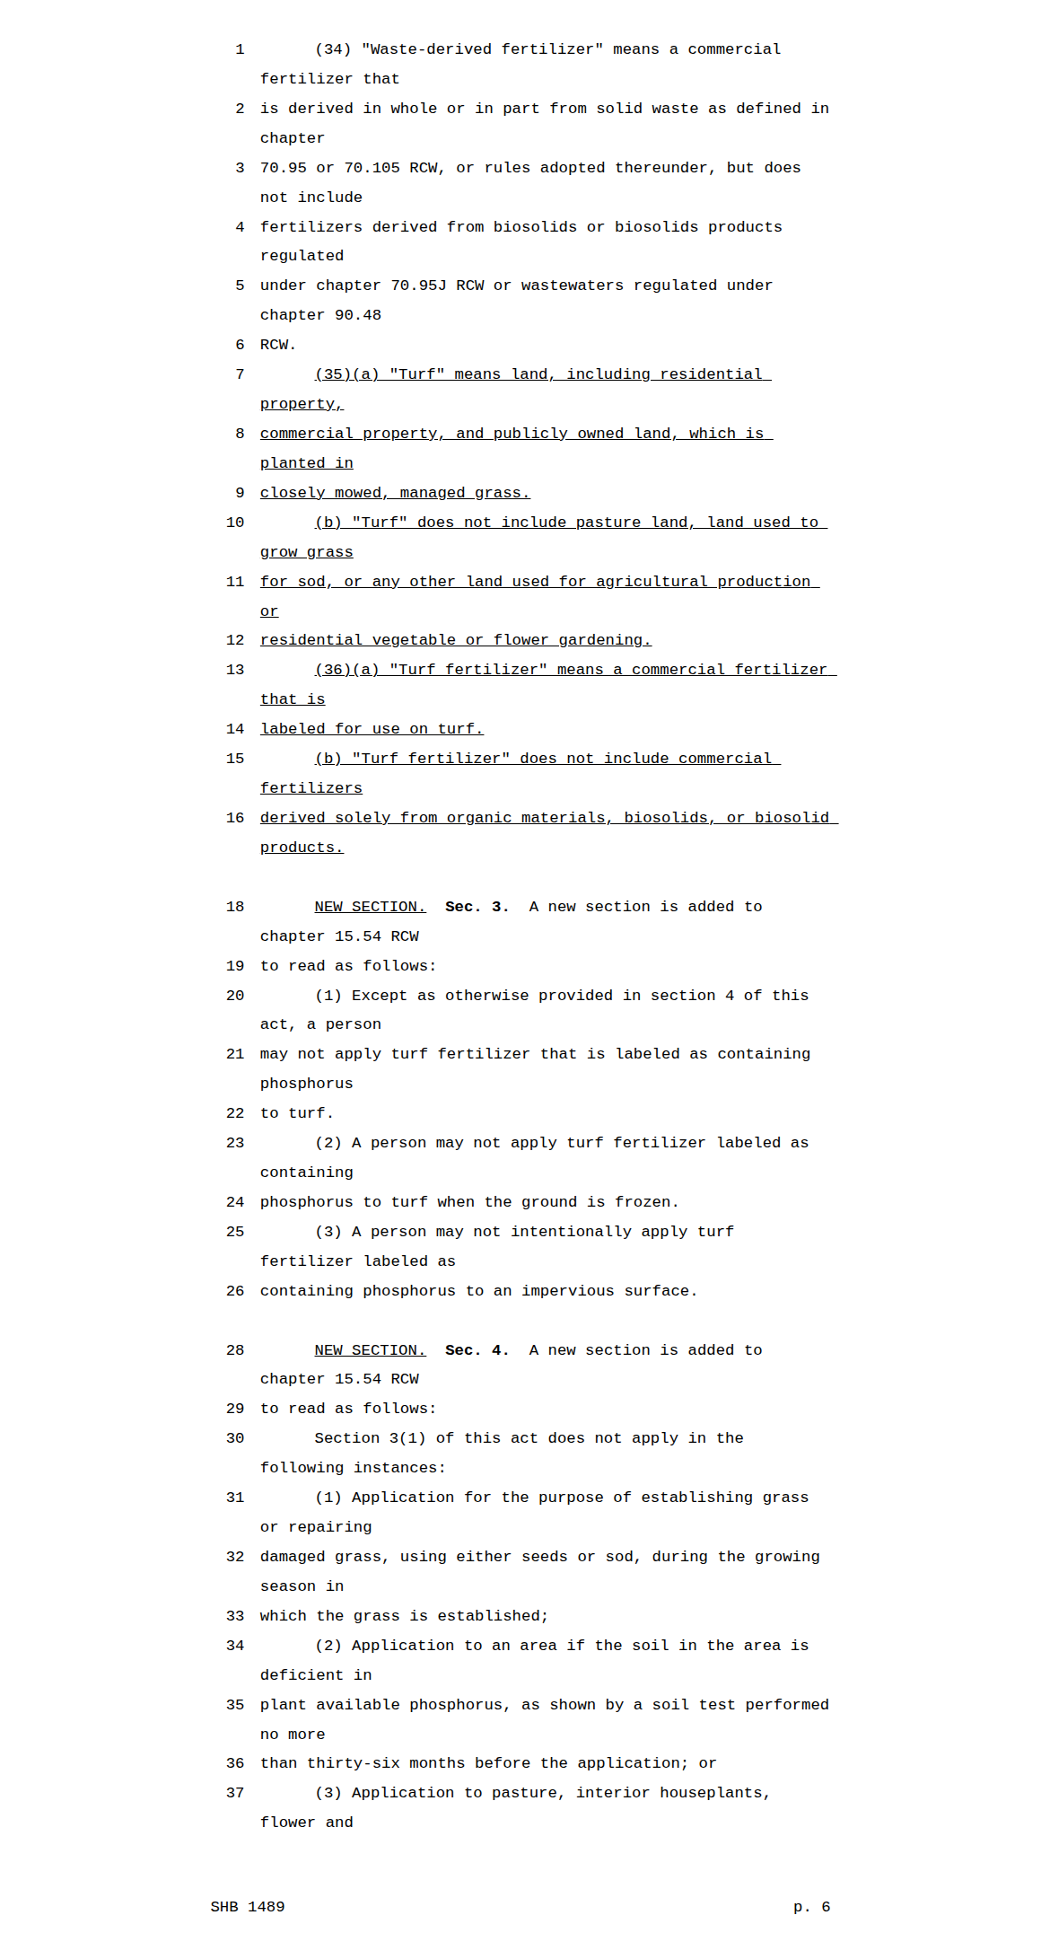(34) "Waste-derived fertilizer" means a commercial fertilizer that
is derived in whole or in part from solid waste as defined in chapter
70.95 or 70.105 RCW, or rules adopted thereunder, but does not include
fertilizers derived from biosolids or biosolids products regulated
under chapter 70.95J RCW or wastewaters regulated under chapter 90.48
RCW.
(35)(a) "Turf" means land, including residential property,
commercial property, and publicly owned land, which is planted in
closely mowed, managed grass.
(b) "Turf" does not include pasture land, land used to grow grass
for sod, or any other land used for agricultural production or
residential vegetable or flower gardening.
(36)(a) "Turf fertilizer" means a commercial fertilizer that is
labeled for use on turf.
(b) "Turf fertilizer" does not include commercial fertilizers
derived solely from organic materials, biosolids, or biosolid products.
NEW SECTION. Sec. 3. A new section is added to chapter 15.54 RCW
to read as follows:
(1) Except as otherwise provided in section 4 of this act, a person
may not apply turf fertilizer that is labeled as containing phosphorus
to turf.
(2) A person may not apply turf fertilizer labeled as containing
phosphorus to turf when the ground is frozen.
(3) A person may not intentionally apply turf fertilizer labeled as
containing phosphorus to an impervious surface.
NEW SECTION. Sec. 4. A new section is added to chapter 15.54 RCW
to read as follows:
Section 3(1) of this act does not apply in the following instances:
(1) Application for the purpose of establishing grass or repairing
damaged grass, using either seeds or sod, during the growing season in
which the grass is established;
(2) Application to an area if the soil in the area is deficient in
plant available phosphorus, as shown by a soil test performed no more
than thirty-six months before the application; or
(3) Application to pasture, interior houseplants, flower and
SHB 1489
p. 6